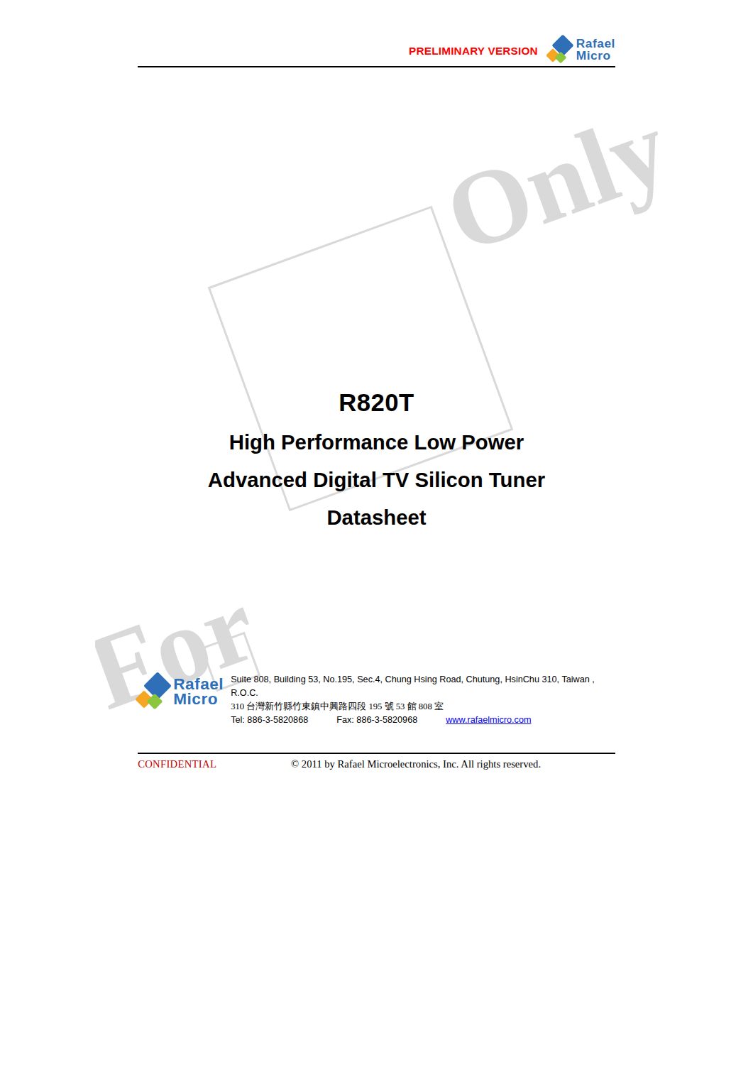Only
For
PRELIMINARY VERSION
Rafael
Micro
R820T
High Performance Low Power
Advanced Digital TV Silicon Tuner
Datasheet
Rafael
Micro
Suite 808, Building 53, No.195, Sec.4, Chung Hsing Road, Chutung, HsinChu 310, Taiwan , R.O.C.
310 台灣新竹縣竹東鎮中興路四段 195 號 53 館 808 室
Tel: 886-3-5820868 Fax: 886-3-5820968 www.rafaelmicro.com
CONFIDENTIAL
© 2011 by Rafael Microelectronics, Inc. All rights reserved.